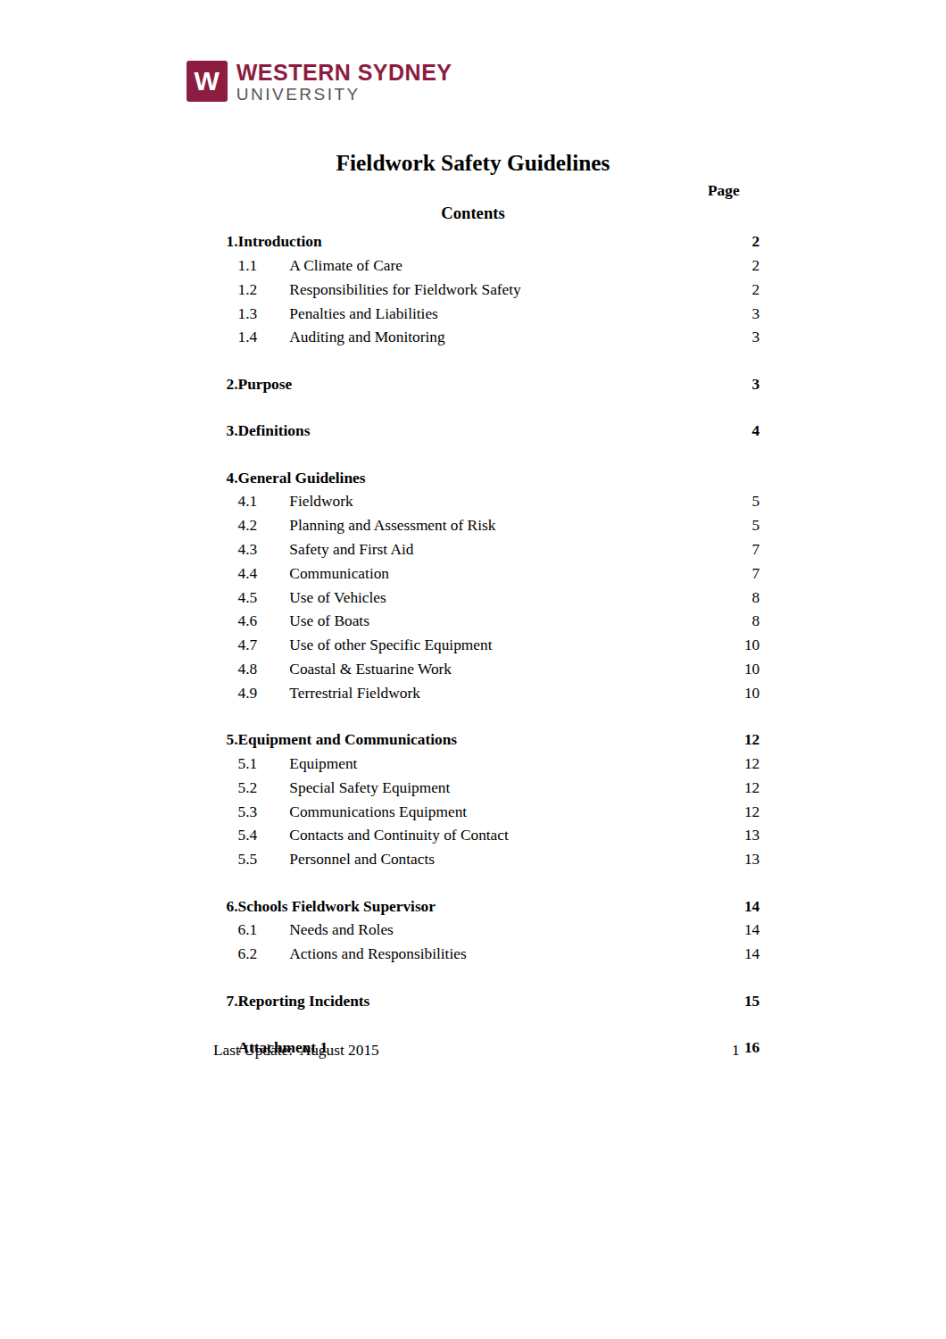W
WESTERN SYDNEY UNIVERSITY
Fieldwork Safety Guidelines
Page
Contents
| 1. | Introduction | 2 |
| | 1.1 | A Climate of Care | 2 |
| | 1.2 | Responsibilities for Fieldwork Safety | 2 |
| | 1.3 | Penalties and Liabilities | 3 |
| | 1.4 | Auditing and Monitoring | 3 |
| 2. | Purpose | 3 |
| 3. | Definitions | 4 |
| 4. | General Guidelines | |
| | 4.1 | Fieldwork | 5 |
| | 4.2 | Planning and Assessment of Risk | 5 |
| | 4.3 | Safety and First Aid | 7 |
| | 4.4 | Communication | 7 |
| | 4.5 | Use of Vehicles | 8 |
| | 4.6 | Use of Boats | 8 |
| | 4.7 | Use of other Specific Equipment | 10 |
| | 4.8 | Coastal & Estuarine Work | 10 |
| | 4.9 | Terrestrial Fieldwork | 10 |
| 5. | Equipment and Communications | 12 |
| | 5.1 | Equipment | 12 |
| | 5.2 | Special Safety Equipment | 12 |
| | 5.3 | Communications Equipment | 12 |
| | 5.4 | Contacts and Continuity of Contact | 13 |
| | 5.5 | Personnel and Contacts | 13 |
| 6. | Schools Fieldwork Supervisor | 14 |
| | 6.1 | Needs and Roles | 14 |
| | 6.2 | Actions and Responsibilities | 14 |
| 7. | Reporting Incidents | 15 |
| | Attachment 1 | 16 |
Last Update: August 2015
1